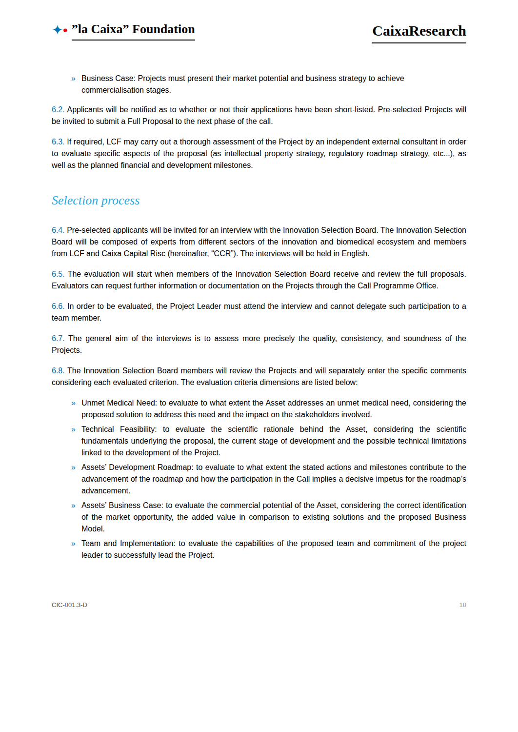✦• ”la Caixa” Foundation
CaixaResearch
» Business Case: Projects must present their market potential and business strategy to achieve commercialisation stages.
6.2. Applicants will be notified as to whether or not their applications have been short-listed. Pre-selected Projects will be invited to submit a Full Proposal to the next phase of the call.
6.3. If required, LCF may carry out a thorough assessment of the Project by an independent external consultant in order to evaluate specific aspects of the proposal (as intellectual property strategy, regulatory roadmap strategy, etc...), as well as the planned financial and development milestones.
Selection process
6.4. Pre-selected applicants will be invited for an interview with the Innovation Selection Board. The Innovation Selection Board will be composed of experts from different sectors of the innovation and biomedical ecosystem and members from LCF and Caixa Capital Risc (hereinafter, “CCR”). The interviews will be held in English.
6.5. The evaluation will start when members of the Innovation Selection Board receive and review the full proposals. Evaluators can request further information or documentation on the Projects through the Call Programme Office.
6.6. In order to be evaluated, the Project Leader must attend the interview and cannot delegate such participation to a team member.
6.7. The general aim of the interviews is to assess more precisely the quality, consistency, and soundness of the Projects.
6.8. The Innovation Selection Board members will review the Projects and will separately enter the specific comments considering each evaluated criterion. The evaluation criteria dimensions are listed below:
» Unmet Medical Need: to evaluate to what extent the Asset addresses an unmet medical need, considering the proposed solution to address this need and the impact on the stakeholders involved.
» Technical Feasibility: to evaluate the scientific rationale behind the Asset, considering the scientific fundamentals underlying the proposal, the current stage of development and the possible technical limitations linked to the development of the Project.
» Assets’ Development Roadmap: to evaluate to what extent the stated actions and milestones contribute to the advancement of the roadmap and how the participation in the Call implies a decisive impetus for the roadmap’s advancement.
» Assets’ Business Case: to evaluate the commercial potential of the Asset, considering the correct identification of the market opportunity, the added value in comparison to existing solutions and the proposed Business Model.
» Team and Implementation: to evaluate the capabilities of the proposed team and commitment of the project leader to successfully lead the Project.
CIC-001.3-D 10